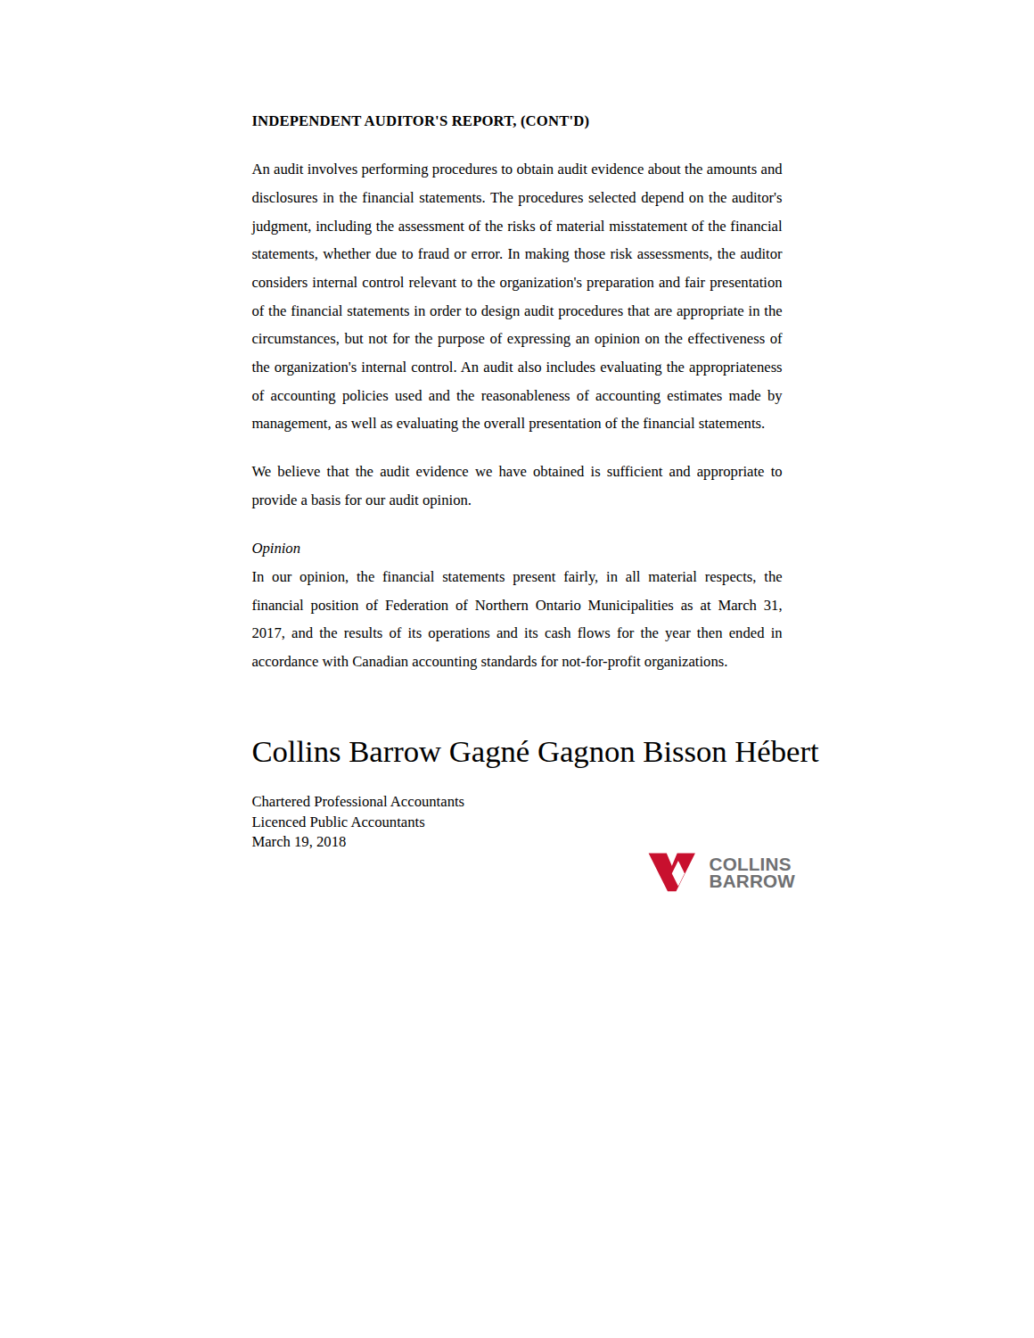INDEPENDENT AUDITOR'S REPORT, (CONT'D)
An audit involves performing procedures to obtain audit evidence about the amounts and disclosures in the financial statements. The procedures selected depend on the auditor's judgment, including the assessment of the risks of material misstatement of the financial statements, whether due to fraud or error. In making those risk assessments, the auditor considers internal control relevant to the organization's preparation and fair presentation of the financial statements in order to design audit procedures that are appropriate in the circumstances, but not for the purpose of expressing an opinion on the effectiveness of the organization's internal control. An audit also includes evaluating the appropriateness of accounting policies used and the reasonableness of accounting estimates made by management, as well as evaluating the overall presentation of the financial statements.
We believe that the audit evidence we have obtained is sufficient and appropriate to provide a basis for our audit opinion.
Opinion
In our opinion, the financial statements present fairly, in all material respects, the financial position of Federation of Northern Ontario Municipalities as at March 31, 2017, and the results of its operations and its cash flows for the year then ended in accordance with Canadian accounting standards for not-for-profit organizations.
Collins Barrow Gagné Gagnon Bisson Hébert
Chartered Professional Accountants
Licenced Public Accountants
March 19, 2018
COLLINS
BARROW